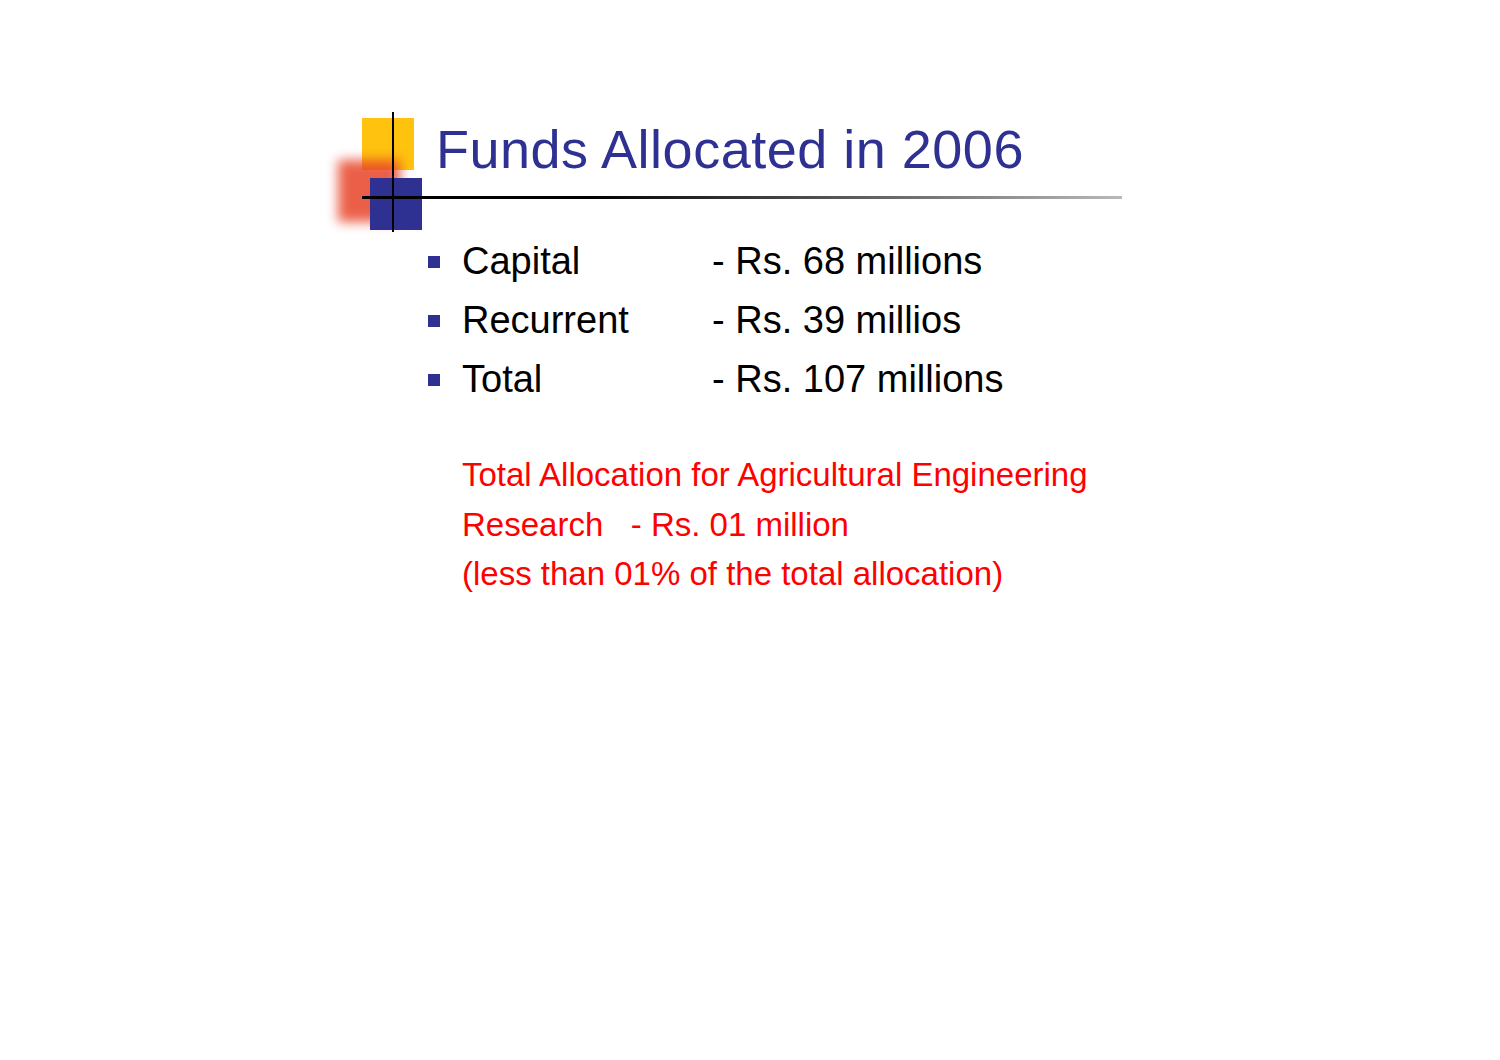Funds Allocated in 2006
Capital- Rs. 68 millions
Recurrent- Rs. 39 millios
Total- Rs. 107 millions
Total Allocation for Agricultural Engineering Research - Rs. 01 million (less than 01% of the total allocation)